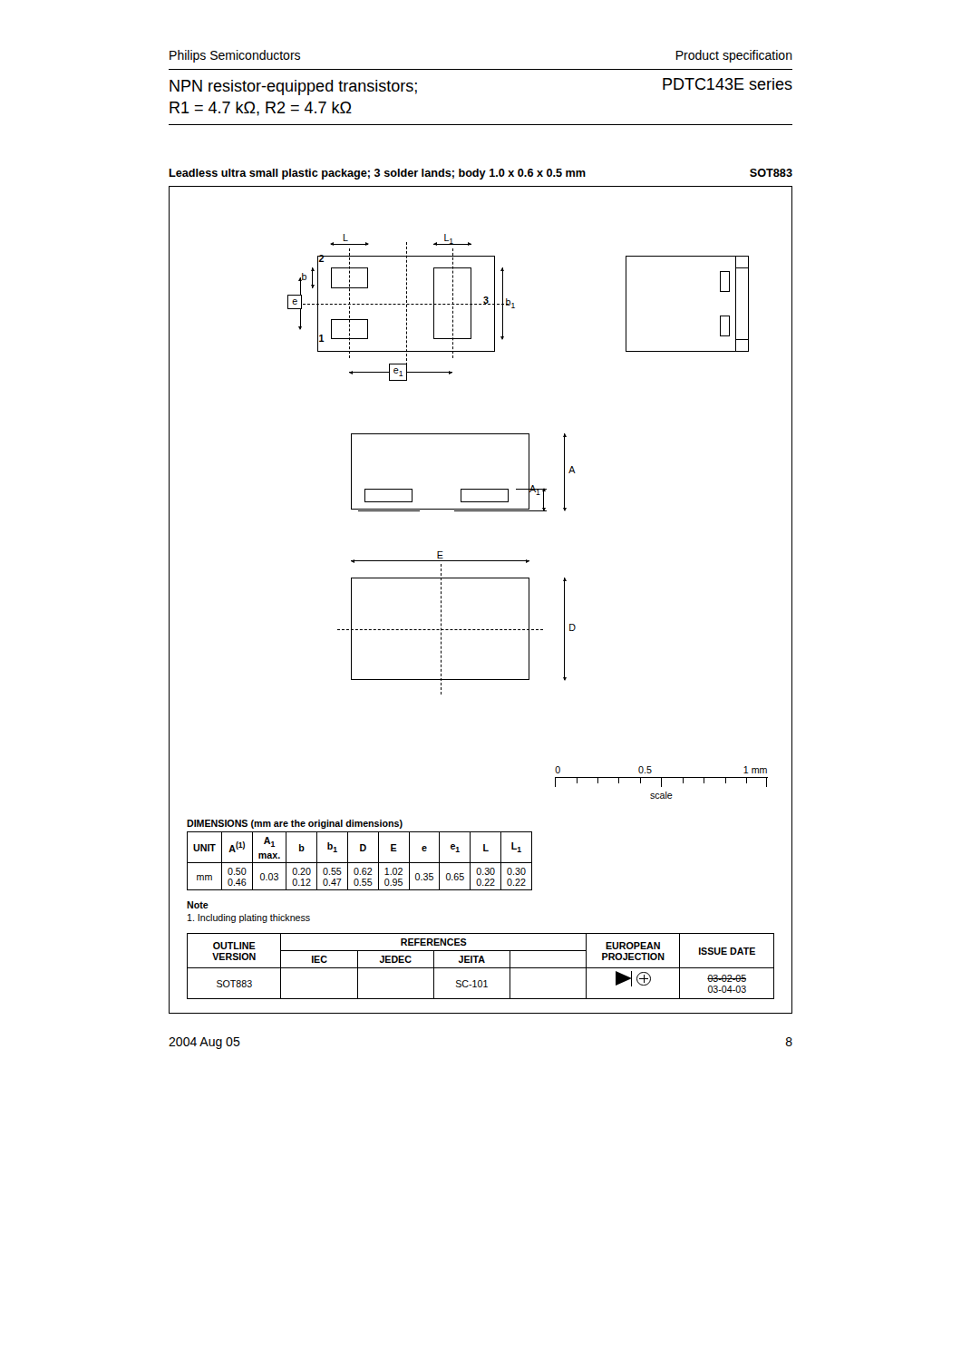Philips Semiconductors Product specification
NPN resistor-equipped transistors;
R1 = 4.7 kΩ, R2 = 4.7 kΩ
PDTC143E series
Leadless ultra small plastic package; 3 solder lands; body 1.0 x 0.6 x 0.5 mm SOT883
2
1
3
L
L1
b
b1
e
e1
A
A1
E
D
00.51 mm
scale
DIMENSIONS (mm are the original dimensions)
| UNIT | A (1) | A 1 max. | b | b 1 | D | E | e | e 1 | L | L 1 |
| --- | --- | --- | --- | --- | --- | --- | --- | --- | --- | --- |
| mm | 0.50 0.46 | 0.03 | 0.20 0.12 | 0.55 0.47 | 0.62 0.55 | 1.02 0.95 | 0.35 | 0.65 | 0.30 0.22 | 0.30 0.22 |
Note
1. Including plating thickness
| OUTLINE VERSION | REFERENCES | EUROPEAN PROJECTION | ISSUE DATE |
| --- | --- | --- | --- |
| IEC | JEDEC | JEITA | |
| SOT883 | | | SC-101 | | | 03-02-05 03-04-03 |
2004 Aug 05 8